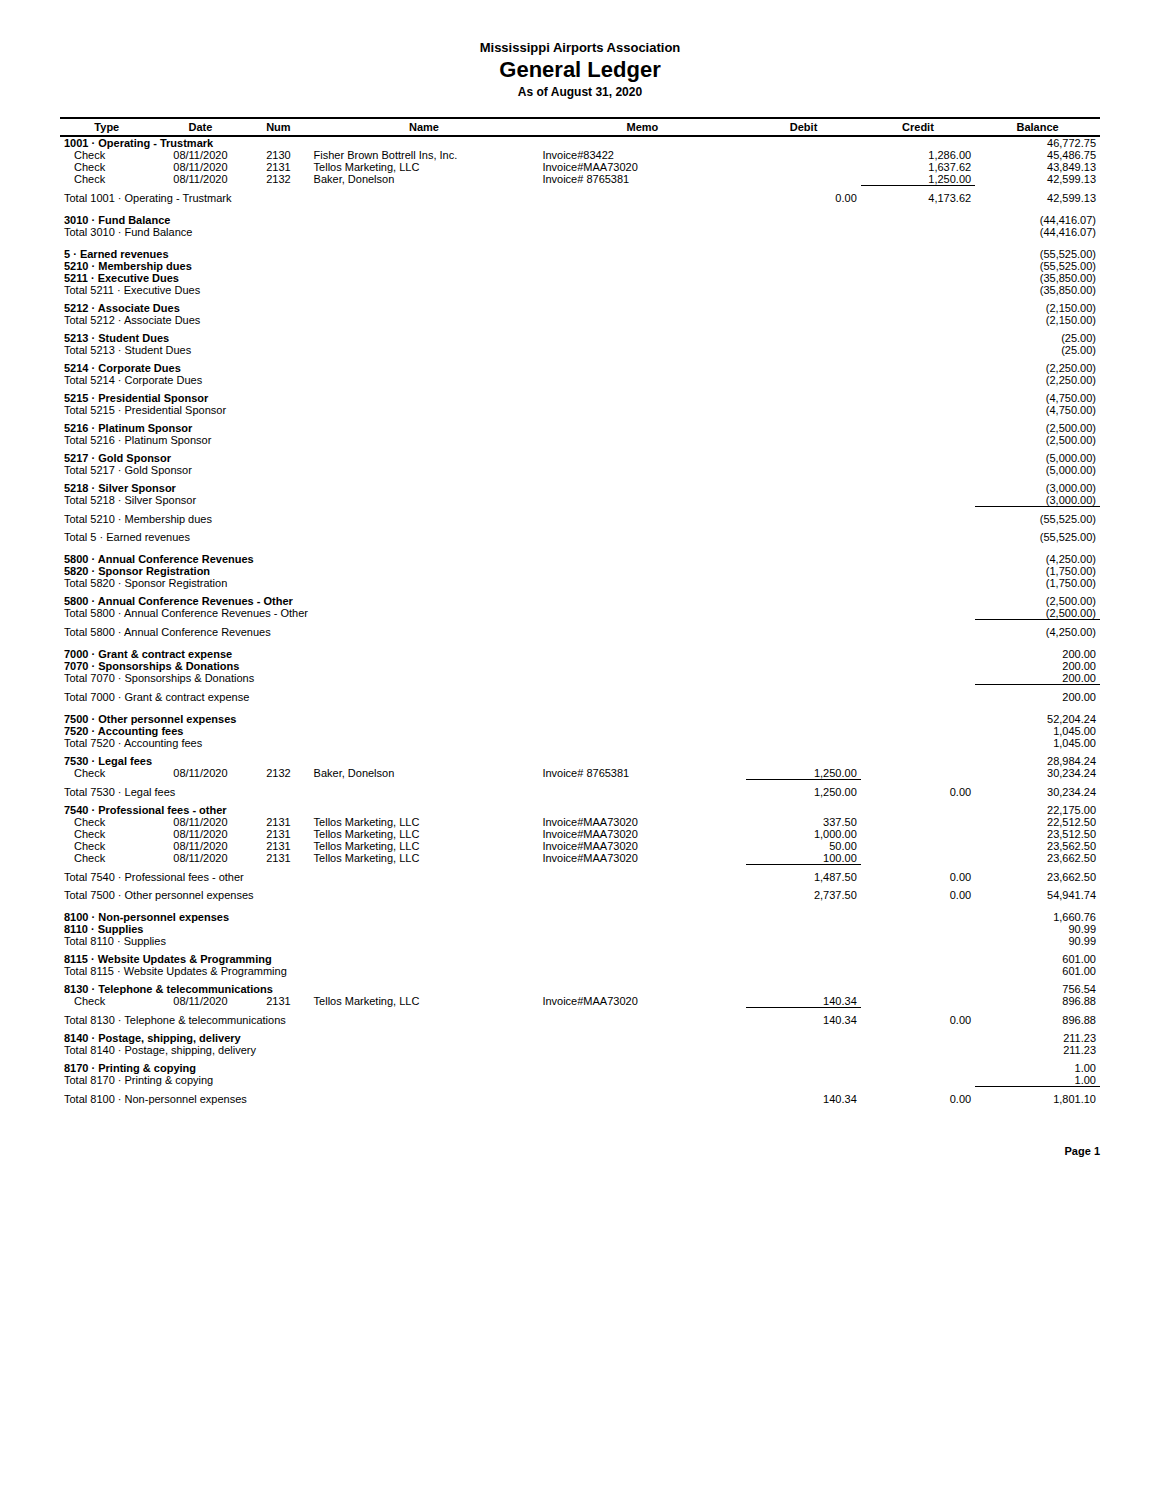Mississippi Airports Association
General Ledger
As of August 31, 2020
| Type | Date | Num | Name | Memo | Debit | Credit | Balance |
| --- | --- | --- | --- | --- | --- | --- | --- |
| 1001 · Operating - Trustmark | 46,772.75 |
| Check | 08/11/2020 | 2130 | Fisher Brown Bottrell Ins, Inc. | Invoice#83422 | | 1,286.00 | 45,486.75 |
| Check | 08/11/2020 | 2131 | Tellos Marketing, LLC | Invoice#MAA73020 | | 1,637.62 | 43,849.13 |
| Check | 08/11/2020 | 2132 | Baker, Donelson | Invoice# 8765381 | | 1,250.00 | 42,599.13 |
| Total 1001 · Operating - Trustmark | 0.00 | 4,173.62 | 42,599.13 |
| 3010 · Fund Balance | (44,416.07) |
| Total 3010 · Fund Balance | (44,416.07) |
| 5 · Earned revenues | (55,525.00) |
| 5210 · Membership dues | (55,525.00) |
| 5211 · Executive Dues | (35,850.00) |
| Total 5211 · Executive Dues | (35,850.00) |
| 5212 · Associate Dues | (2,150.00) |
| Total 5212 · Associate Dues | (2,150.00) |
| 5213 · Student Dues | (25.00) |
| Total 5213 · Student Dues | (25.00) |
| 5214 · Corporate Dues | (2,250.00) |
| Total 5214 · Corporate Dues | (2,250.00) |
| 5215 · Presidential Sponsor | (4,750.00) |
| Total 5215 · Presidential Sponsor | (4,750.00) |
| 5216 · Platinum Sponsor | (2,500.00) |
| Total 5216 · Platinum Sponsor | (2,500.00) |
| 5217 · Gold Sponsor | (5,000.00) |
| Total 5217 · Gold Sponsor | (5,000.00) |
| 5218 · Silver Sponsor | (3,000.00) |
| Total 5218 · Silver Sponsor | (3,000.00) |
| Total 5210 · Membership dues | (55,525.00) |
| Total 5 · Earned revenues | (55,525.00) |
| 5800 · Annual Conference Revenues | (4,250.00) |
| 5820 · Sponsor Registration | (1,750.00) |
| Total 5820 · Sponsor Registration | (1,750.00) |
| 5800 · Annual Conference Revenues - Other | (2,500.00) |
| Total 5800 · Annual Conference Revenues - Other | (2,500.00) |
| Total 5800 · Annual Conference Revenues | (4,250.00) |
| 7000 · Grant & contract expense | 200.00 |
| 7070 · Sponsorships & Donations | 200.00 |
| Total 7070 · Sponsorships & Donations | 200.00 |
| Total 7000 · Grant & contract expense | 200.00 |
| 7500 · Other personnel expenses | 52,204.24 |
| 7520 · Accounting fees | 1,045.00 |
| Total 7520 · Accounting fees | 1,045.00 |
| 7530 · Legal fees | 28,984.24 |
| Check | 08/11/2020 | 2132 | Baker, Donelson | Invoice# 8765381 | 1,250.00 | | 30,234.24 |
| Total 7530 · Legal fees | 1,250.00 | 0.00 | 30,234.24 |
| 7540 · Professional fees - other | 22,175.00 |
| Check | 08/11/2020 | 2131 | Tellos Marketing, LLC | Invoice#MAA73020 | 337.50 | | 22,512.50 |
| Check | 08/11/2020 | 2131 | Tellos Marketing, LLC | Invoice#MAA73020 | 1,000.00 | | 23,512.50 |
| Check | 08/11/2020 | 2131 | Tellos Marketing, LLC | Invoice#MAA73020 | 50.00 | | 23,562.50 |
| Check | 08/11/2020 | 2131 | Tellos Marketing, LLC | Invoice#MAA73020 | 100.00 | | 23,662.50 |
| Total 7540 · Professional fees - other | 1,487.50 | 0.00 | 23,662.50 |
| Total 7500 · Other personnel expenses | 2,737.50 | 0.00 | 54,941.74 |
| 8100 · Non-personnel expenses | 1,660.76 |
| 8110 · Supplies | 90.99 |
| Total 8110 · Supplies | 90.99 |
| 8115 · Website Updates & Programming | 601.00 |
| Total 8115 · Website Updates & Programming | 601.00 |
| 8130 · Telephone & telecommunications | 756.54 |
| Check | 08/11/2020 | 2131 | Tellos Marketing, LLC | Invoice#MAA73020 | 140.34 | | 896.88 |
| Total 8130 · Telephone & telecommunications | 140.34 | 0.00 | 896.88 |
| 8140 · Postage, shipping, delivery | 211.23 |
| Total 8140 · Postage, shipping, delivery | 211.23 |
| 8170 · Printing & copying | 1.00 |
| Total 8170 · Printing & copying | 1.00 |
| Total 8100 · Non-personnel expenses | 140.34 | 0.00 | 1,801.10 |
Page 1